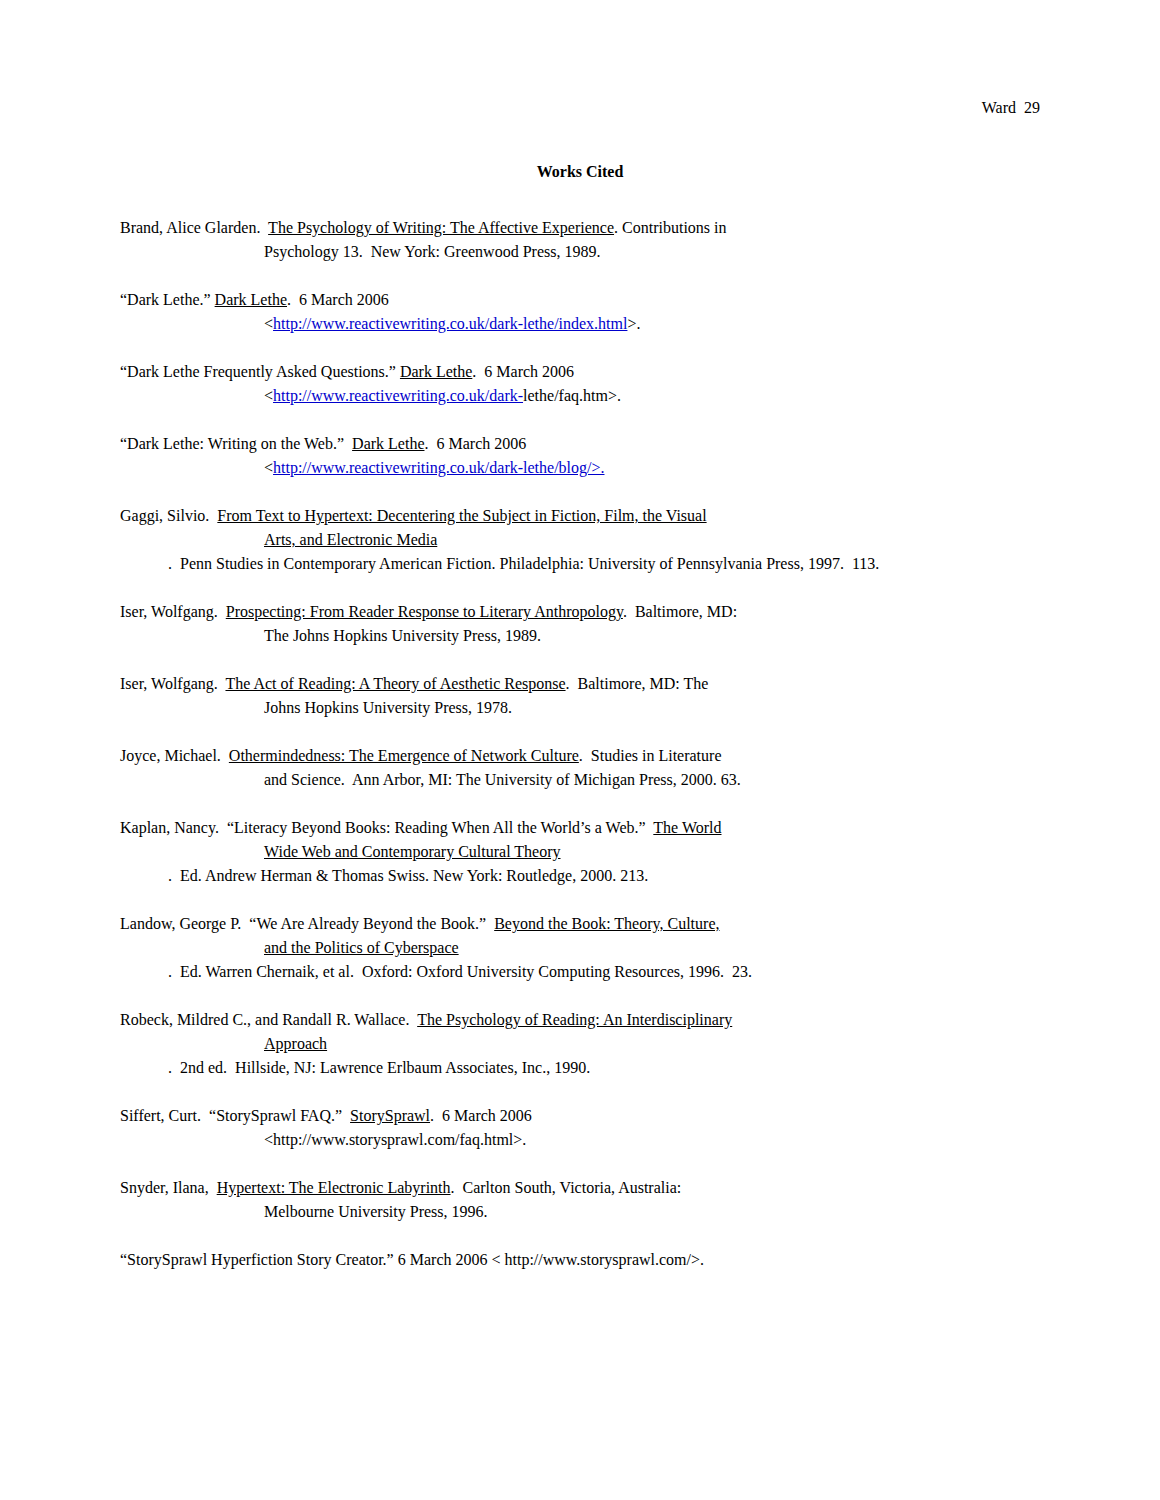Ward 29
Works Cited
Brand, Alice Glarden. The Psychology of Writing: The Affective Experience. Contributions in Psychology 13. New York: Greenwood Press, 1989.
“Dark Lethe.” Dark Lethe. 6 March 2006 <http://www.reactivewriting.co.uk/dark-lethe/index.html>.
“Dark Lethe Frequently Asked Questions.” Dark Lethe. 6 March 2006 <http://www.reactivewriting.co.uk/dark-lethe/faq.htm>.
“Dark Lethe: Writing on the Web.” Dark Lethe. 6 March 2006 <http://www.reactivewriting.co.uk/dark-lethe/blog/>.
Gaggi, Silvio. From Text to Hypertext: Decentering the Subject in Fiction, Film, the Visual Arts, and Electronic Media. Penn Studies in Contemporary American Fiction. Philadelphia: University of Pennsylvania Press, 1997. 113.
Iser, Wolfgang. Prospecting: From Reader Response to Literary Anthropology. Baltimore, MD: The Johns Hopkins University Press, 1989.
Iser, Wolfgang. The Act of Reading: A Theory of Aesthetic Response. Baltimore, MD: The Johns Hopkins University Press, 1978.
Joyce, Michael. Othermindedness: The Emergence of Network Culture. Studies in Literature and Science. Ann Arbor, MI: The University of Michigan Press, 2000. 63.
Kaplan, Nancy. “Literacy Beyond Books: Reading When All the World’s a Web.” The World Wide Web and Contemporary Cultural Theory. Ed. Andrew Herman & Thomas Swiss. New York: Routledge, 2000. 213.
Landow, George P. “We Are Already Beyond the Book.” Beyond the Book: Theory, Culture, and the Politics of Cyberspace. Ed. Warren Chernaik, et al. Oxford: Oxford University Computing Resources, 1996. 23.
Robeck, Mildred C., and Randall R. Wallace. The Psychology of Reading: An Interdisciplinary Approach. 2nd ed. Hillside, NJ: Lawrence Erlbaum Associates, Inc., 1990.
Siffert, Curt. “StorySprawl FAQ.” StorySprawl. 6 March 2006 <http://www.storysprawl.com/faq.html>.
Snyder, Ilana, Hypertext: The Electronic Labyrinth. Carlton South, Victoria, Australia: Melbourne University Press, 1996.
“StorySprawl Hyperfiction Story Creator.” 6 March 2006 < http://www.storysprawl.com/>.